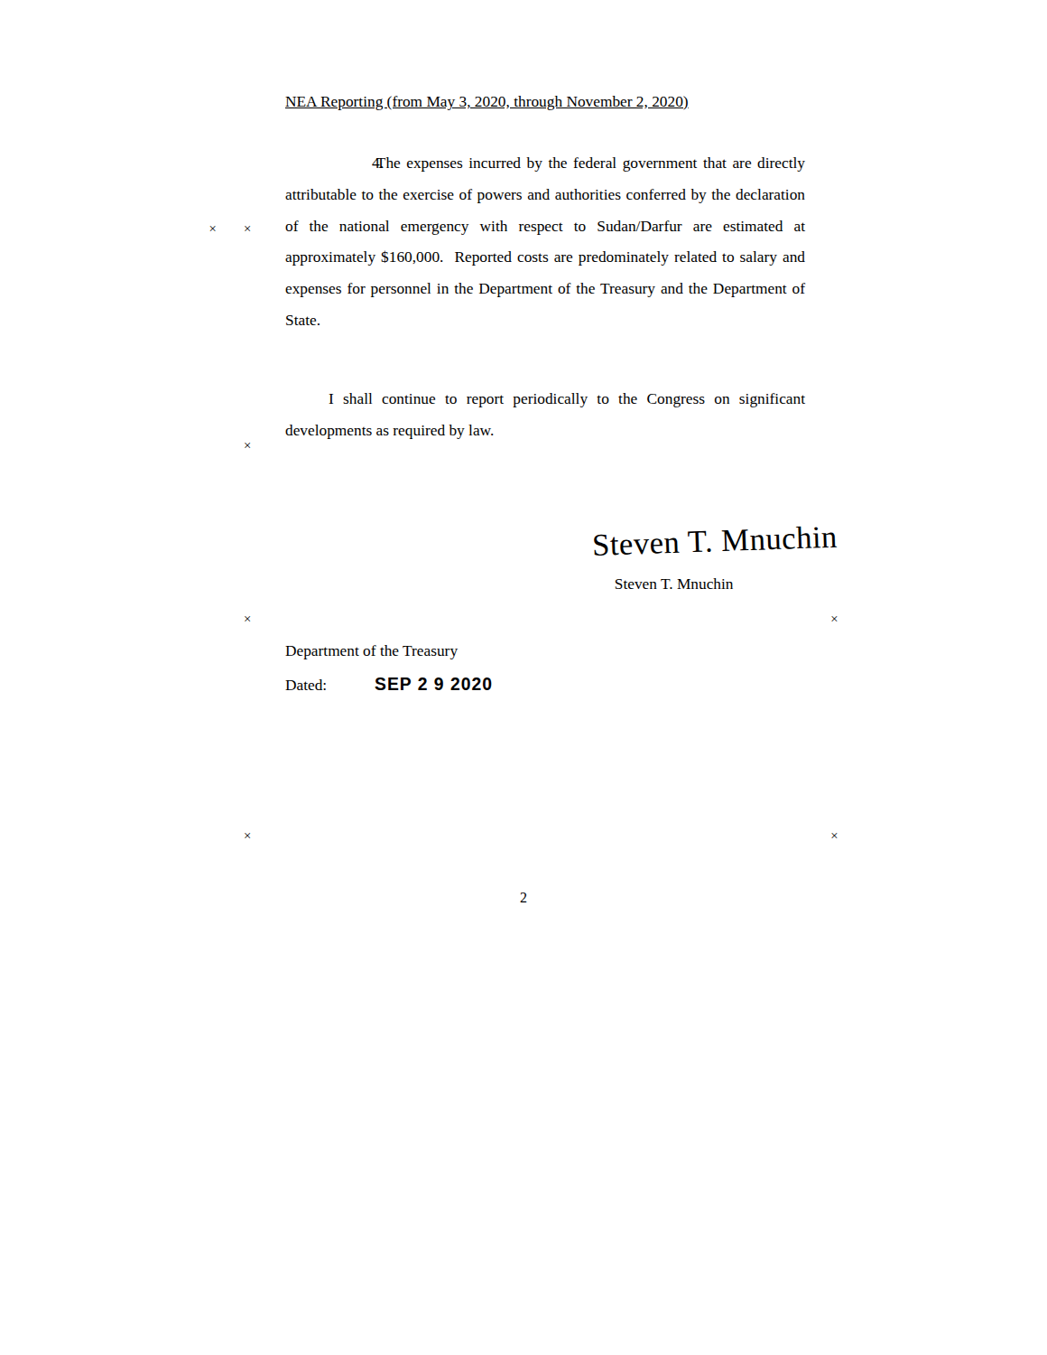× × × × × × ×
NEA Reporting (from May 3, 2020, through November 2, 2020)
4. The expenses incurred by the federal government that are directly attributable to the exercise of powers and authorities conferred by the declaration of the national emergency with respect to Sudan/Darfur are estimated at approximately $160,000. Reported costs are predominately related to salary and expenses for personnel in the Department of the Treasury and the Department of State.
I shall continue to report periodically to the Congress on significant developments as required by law.
Steven T. Mnuchin
Steven T. Mnuchin
Department of the Treasury
Dated: SEP 2 9 2020
2